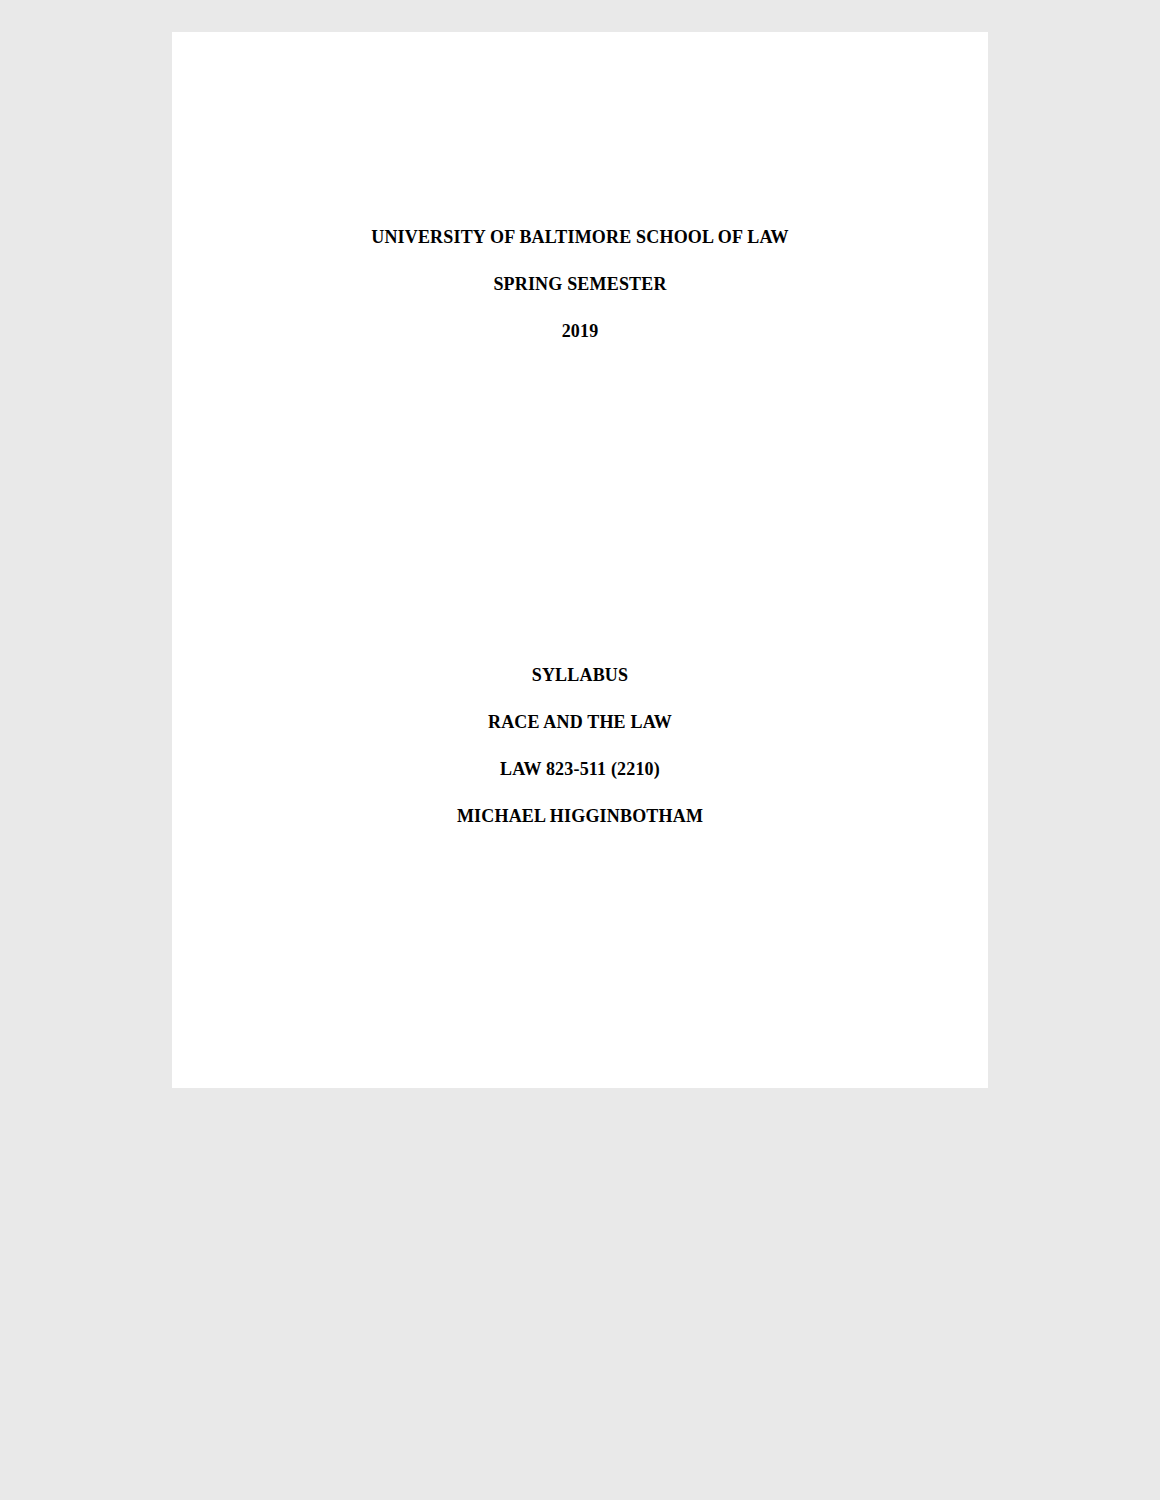UNIVERSITY OF BALTIMORE SCHOOL OF LAW
SPRING SEMESTER
2019
SYLLABUS
RACE AND THE LAW
LAW 823-511 (2210)
MICHAEL HIGGINBOTHAM